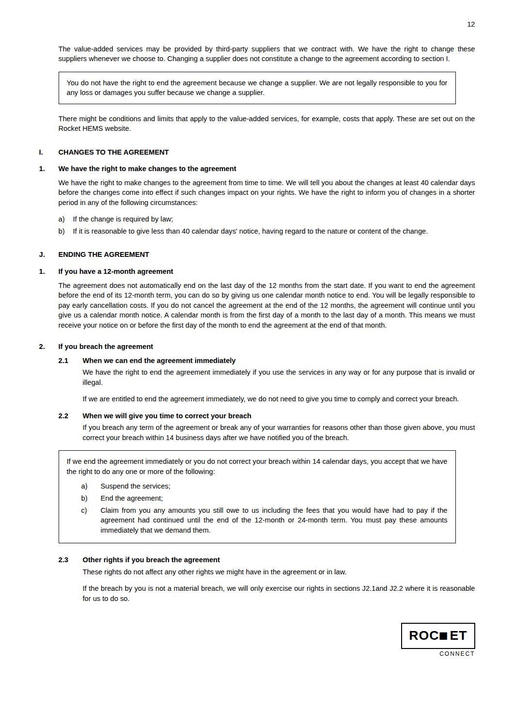12
The value-added services may be provided by third-party suppliers that we contract with. We have the right to change these suppliers whenever we choose to. Changing a supplier does not constitute a change to the agreement according to section I.
You do not have the right to end the agreement because we change a supplier. We are not legally responsible to you for any loss or damages you suffer because we change a supplier.
There might be conditions and limits that apply to the value-added services, for example, costs that apply. These are set out on the Rocket HEMS website.
I. Changes to the Agreement
1. We have the right to make changes to the agreement
We have the right to make changes to the agreement from time to time. We will tell you about the changes at least 40 calendar days before the changes come into effect if such changes impact on your rights. We have the right to inform you of changes in a shorter period in any of the following circumstances:
a) If the change is required by law;
b) If it is reasonable to give less than 40 calendar days' notice, having regard to the nature or content of the change.
J. Ending the Agreement
1. If you have a 12-month agreement
The agreement does not automatically end on the last day of the 12 months from the start date. If you want to end the agreement before the end of its 12-month term, you can do so by giving us one calendar month notice to end. You will be legally responsible to pay early cancellation costs. If you do not cancel the agreement at the end of the 12 months, the agreement will continue until you give us a calendar month notice. A calendar month is from the first day of a month to the last day of a month. This means we must receive your notice on or before the first day of the month to end the agreement at the end of that month.
2. If you breach the agreement
2.1 When we can end the agreement immediately
We have the right to end the agreement immediately if you use the services in any way or for any purpose that is invalid or illegal.
If we are entitled to end the agreement immediately, we do not need to give you time to comply and correct your breach.
2.2 When we will give you time to correct your breach
If you breach any term of the agreement or break any of your warranties for reasons other than those given above, you must correct your breach within 14 business days after we have notified you of the breach.
If we end the agreement immediately or you do not correct your breach within 14 calendar days, you accept that we have the right to do any one or more of the following:
a) Suspend the services;
b) End the agreement;
c) Claim from you any amounts you still owe to us including the fees that you would have had to pay if the agreement had continued until the end of the 12-month or 24-month term. You must pay these amounts immediately that we demand them.
2.3 Other rights if you breach the agreement
These rights do not affect any other rights we might have in the agreement or in law.
If the breach by you is not a material breach, we will only exercise our rights in sections J2.1and J2.2 where it is reasonable for us to do so.
ROC◆ET
CONNECT